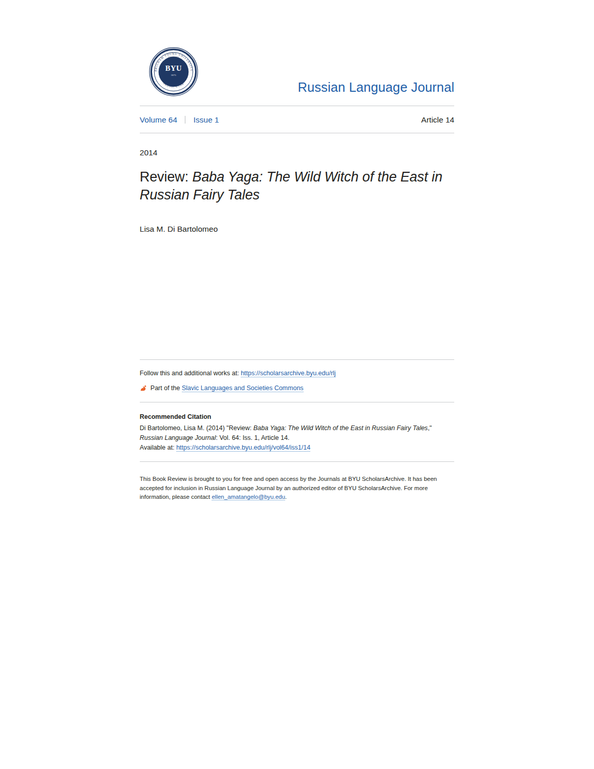BYU 1875 BRIGHAM YOUNG UNIVERSITY PROVO, UTAH FOUNDED
Russian Language Journal
Volume 64 Issue 1
Article 14
2014
Review: Baba Yaga: The Wild Witch of the East in Russian Fairy Tales
Lisa M. Di Bartolomeo
Follow this and additional works at: https://scholarsarchive.byu.edu/rlj
Part of the Slavic Languages and Societies Commons
Recommended Citation Di Bartolomeo, Lisa M. (2014) "Review: Baba Yaga: The Wild Witch of the East in Russian Fairy Tales," Russian Language Journal: Vol. 64: Iss. 1, Article 14.
Available at: https://scholarsarchive.byu.edu/rlj/vol64/iss1/14
This Book Review is brought to you for free and open access by the Journals at BYU ScholarsArchive. It has been accepted for inclusion in Russian Language Journal by an authorized editor of BYU ScholarsArchive. For more information, please contact ellen_amatangelo@byu.edu.